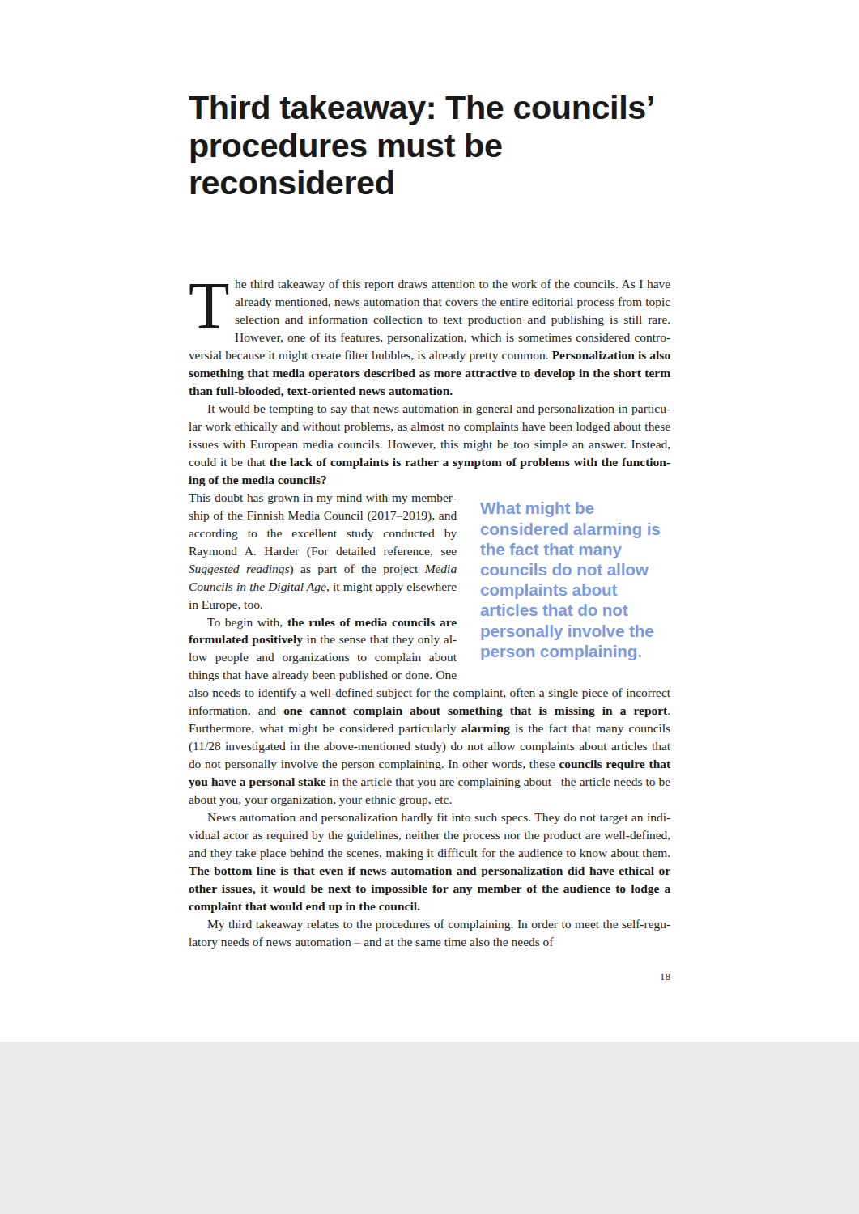Third takeaway: The councils’
procedures must be reconsidered
The third takeaway of this report draws attention to the work of the councils. As I have already mentioned, news automation that covers the entire editorial process from topic selection and information collection to text production and publishing is still rare. However, one of its features, personalization, which is sometimes considered controversial because it might create filter bubbles, is already pretty common. Personalization is also something that media operators described as more attractive to develop in the short term than full-blooded, text-oriented news automation.
It would be tempting to say that news automation in general and personalization in particular work ethically and without problems, as almost no complaints have been lodged about these issues with European media councils. However, this might be too simple an answer. Instead, could it be that the lack of complaints is rather a symptom of problems with the functioning of the media councils?
What might be considered alarming is the fact that many councils do not allow complaints about articles that do not personally involve the person complaining.
This doubt has grown in my mind with my membership of the Finnish Media Council (2017–2019), and according to the excellent study conducted by Raymond A. Harder (For detailed reference, see Suggested readings) as part of the project Media Councils in the Digital Age, it might apply elsewhere in Europe, too.
To begin with, the rules of media councils are formulated positively in the sense that they only allow people and organizations to complain about things that have already been published or done. One also needs to identify a well-defined subject for the complaint, often a single piece of incorrect information, and one cannot complain about something that is missing in a report. Furthermore, what might be considered particularly alarming is the fact that many councils (11/28 investigated in the above-mentioned study) do not allow complaints about articles that do not personally involve the person complaining. In other words, these councils require that you have a personal stake in the article that you are complaining about– the article needs to be about you, your organization, your ethnic group, etc.
News automation and personalization hardly fit into such specs. They do not target an individual actor as required by the guidelines, neither the process nor the product are well-defined, and they take place behind the scenes, making it difficult for the audience to know about them. The bottom line is that even if news automation and personalization did have ethical or other issues, it would be next to impossible for any member of the audience to lodge a complaint that would end up in the council.
My third takeaway relates to the procedures of complaining. In order to meet the self-regulatory needs of news automation – and at the same time also the needs of
18